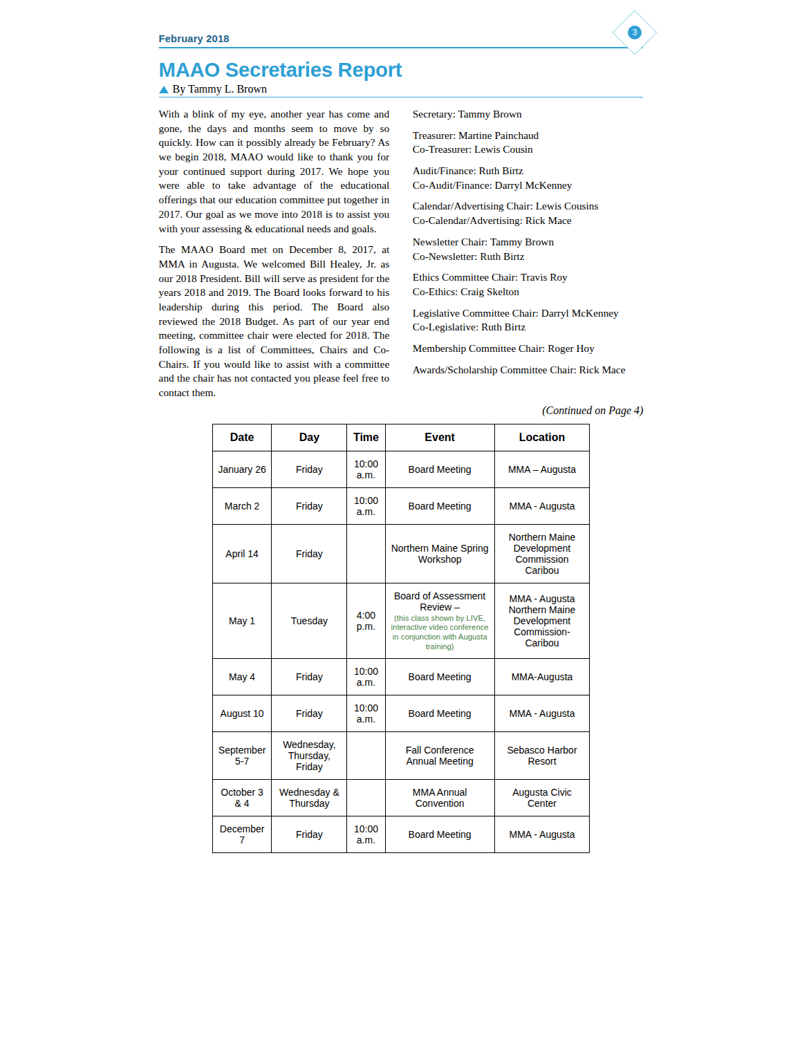3
February 2018
MAAO Secretaries Report
By Tammy L. Brown
With a blink of my eye, another year has come and gone, the days and months seem to move by so quickly. How can it possibly already be February? As we begin 2018, MAAO would like to thank you for your continued support during 2017. We hope you were able to take advantage of the educational offerings that our education committee put together in 2017. Our goal as we move into 2018 is to assist you with your assessing & educational needs and goals.
The MAAO Board met on December 8, 2017, at MMA in Augusta. We welcomed Bill Healey, Jr. as our 2018 President. Bill will serve as president for the years 2018 and 2019. The Board looks forward to his leadership during this period. The Board also reviewed the 2018 Budget. As part of our year end meeting, committee chair were elected for 2018. The following is a list of Committees, Chairs and Co-Chairs. If you would like to assist with a committee and the chair has not contacted you please feel free to contact them.
Secretary: Tammy Brown
Treasurer: Martine Painchaud
Co-Treasurer: Lewis Cousin
Audit/Finance: Ruth Birtz
Co-Audit/Finance: Darryl McKenney
Calendar/Advertising Chair: Lewis Cousins
Co-Calendar/Advertising: Rick Mace
Newsletter Chair: Tammy Brown
Co-Newsletter: Ruth Birtz
Ethics Committee Chair: Travis Roy
Co-Ethics: Craig Skelton
Legislative Committee Chair: Darryl McKenney
Co-Legislative: Ruth Birtz
Membership Committee Chair: Roger Hoy
Awards/Scholarship Committee Chair: Rick Mace
(Continued on Page 4)
| Date | Day | Time | Event | Location |
| --- | --- | --- | --- | --- |
| January 26 | Friday | 10:00 a.m. | Board Meeting | MMA – Augusta |
| March 2 | Friday | 10:00 a.m. | Board Meeting | MMA - Augusta |
| April 14 | Friday | | Northern Maine Spring Workshop | Northern Maine Development Commission Caribou |
| May 1 | Tuesday | 4:00 p.m. | Board of Assessment Review – (this class shown by LIVE, interactive video conference in conjunction with Augusta training) | MMA - Augusta Northern Maine Development Commission-Caribou |
| May 4 | Friday | 10:00 a.m. | Board Meeting | MMA-Augusta |
| August 10 | Friday | 10:00 a.m. | Board Meeting | MMA - Augusta |
| September 5-7 | Wednesday, Thursday, Friday | | Fall Conference Annual Meeting | Sebasco Harbor Resort |
| October 3 & 4 | Wednesday & Thursday | | MMA Annual Convention | Augusta Civic Center |
| December 7 | Friday | 10:00 a.m. | Board Meeting | MMA - Augusta |